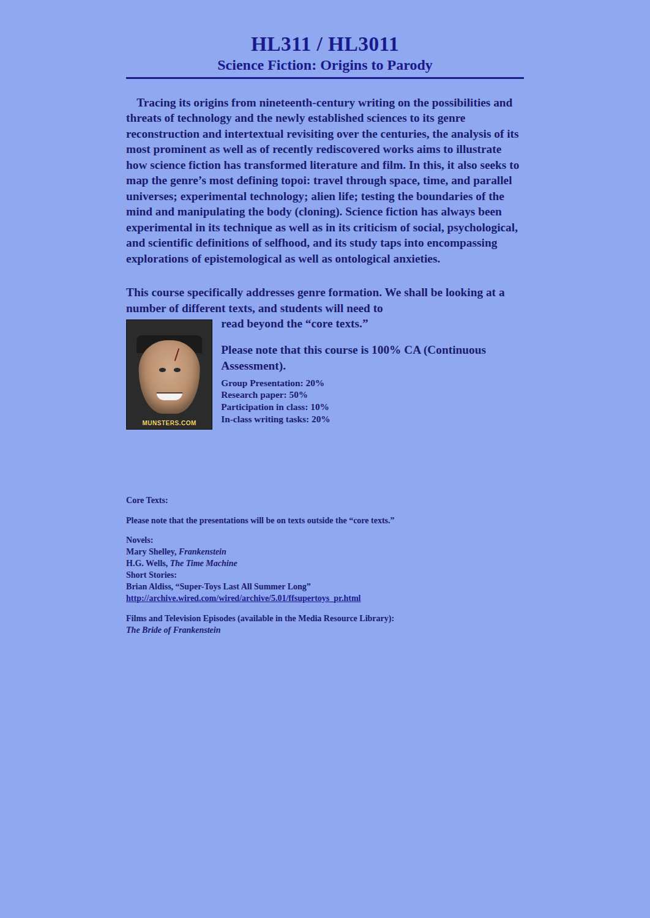HL311 / HL3011
Science Fiction: Origins to Parody
Tracing its origins from nineteenth-century writing on the possibilities and threats of technology and the newly established sciences to its genre reconstruction and intertextual revisiting over the centuries, the analysis of its most prominent as well as of recently rediscovered works aims to illustrate how science fiction has transformed literature and film. In this, it also seeks to map the genre’s most defining topoi: travel through space, time, and parallel universes; experimental technology; alien life; testing the boundaries of the mind and manipulating the body (cloning). Science fiction has always been experimental in its technique as well as in its criticism of social, psychological, and scientific definitions of selfhood, and its study taps into encompassing explorations of epistemological as well as ontological anxieties.
This course specifically addresses genre formation. We shall be looking at a number of different texts, and students will need to
MUNSTERS.COM
read beyond the “core texts.”
Please note that this course is 100% CA (Continuous Assessment).
Group Presentation: 20%
Research paper: 50%
Participation in class: 10%
In-class writing tasks: 20%
Core Texts:
Please note that the presentations will be on texts outside the “core texts.”
Novels:
Mary Shelley, Frankenstein
H.G. Wells, The Time Machine
Short Stories:
Brian Aldiss, “Super-Toys Last All Summer Long”
http://archive.wired.com/wired/archive/5.01/ffsupertoys_pr.html
Films and Television Episodes (available in the Media Resource Library):
The Bride of Frankenstein